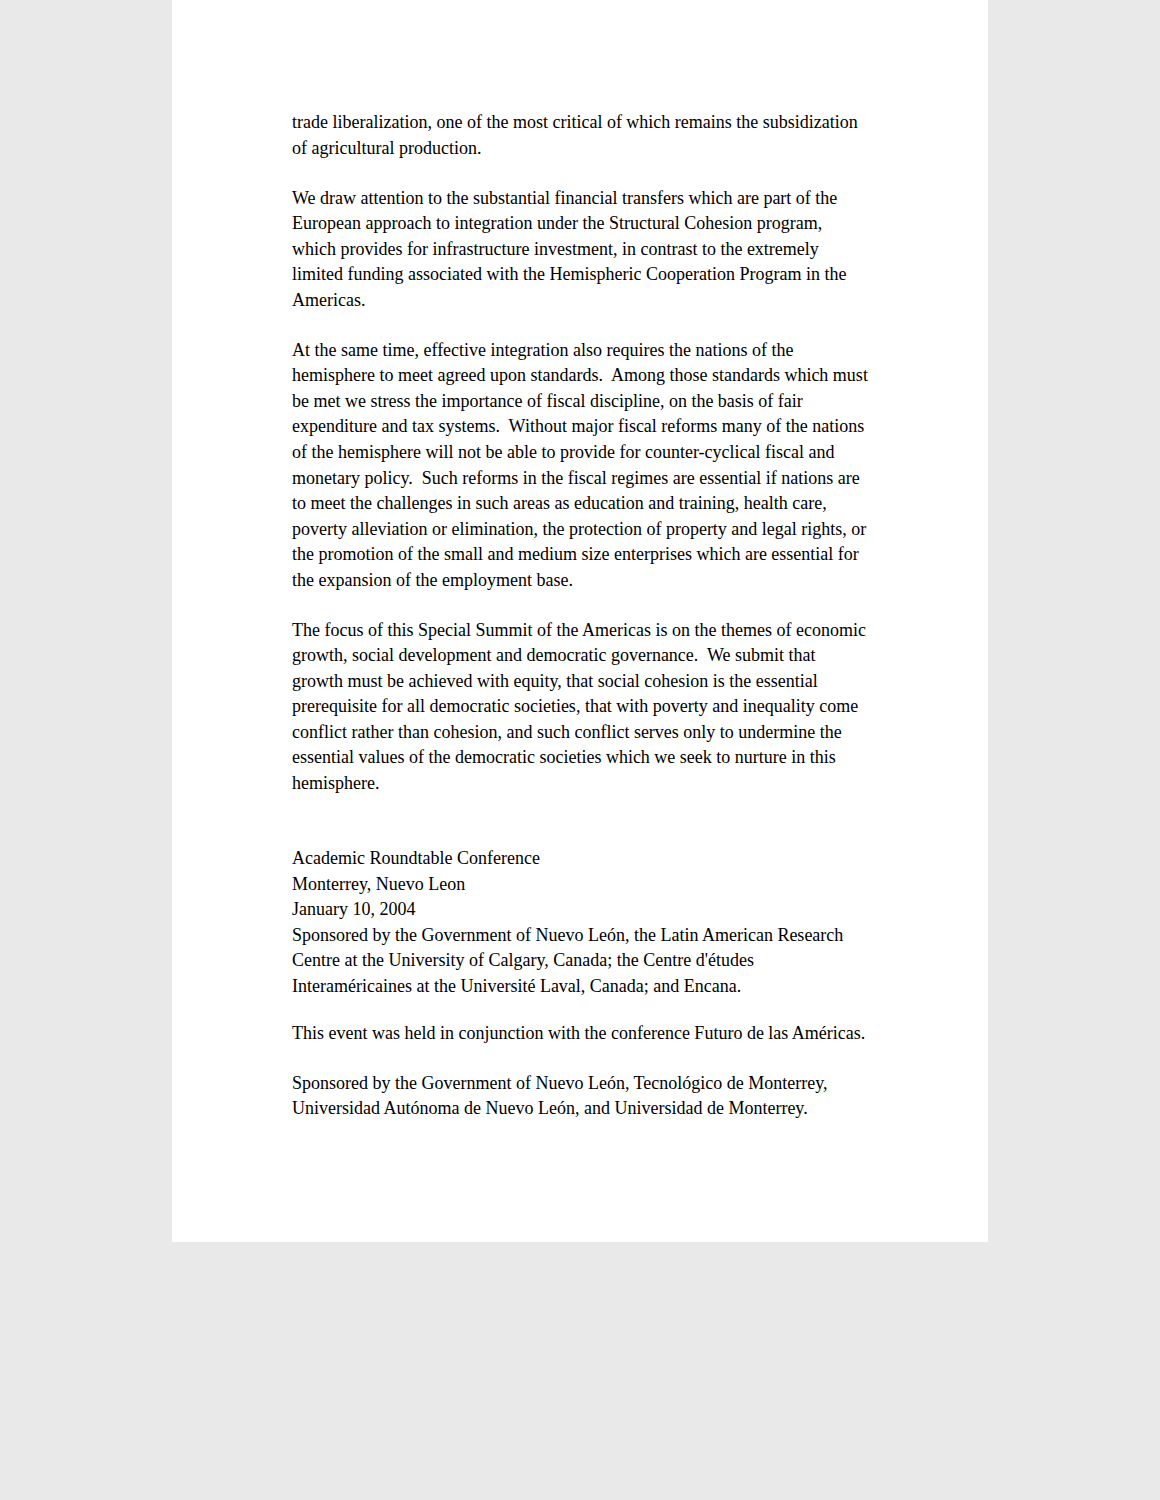trade liberalization, one of the most critical of which remains the subsidization of agricultural production.
We draw attention to the substantial financial transfers which are part of the European approach to integration under the Structural Cohesion program, which provides for infrastructure investment, in contrast to the extremely limited funding associated with the Hemispheric Cooperation Program in the Americas.
At the same time, effective integration also requires the nations of the hemisphere to meet agreed upon standards. Among those standards which must be met we stress the importance of fiscal discipline, on the basis of fair expenditure and tax systems. Without major fiscal reforms many of the nations of the hemisphere will not be able to provide for counter-cyclical fiscal and monetary policy. Such reforms in the fiscal regimes are essential if nations are to meet the challenges in such areas as education and training, health care, poverty alleviation or elimination, the protection of property and legal rights, or the promotion of the small and medium size enterprises which are essential for the expansion of the employment base.
The focus of this Special Summit of the Americas is on the themes of economic growth, social development and democratic governance. We submit that growth must be achieved with equity, that social cohesion is the essential prerequisite for all democratic societies, that with poverty and inequality come conflict rather than cohesion, and such conflict serves only to undermine the essential values of the democratic societies which we seek to nurture in this hemisphere.
Academic Roundtable Conference
Monterrey, Nuevo Leon
January 10, 2004
Sponsored by the Government of Nuevo León, the Latin American Research Centre at the University of Calgary, Canada; the Centre d'études Interaméricaines at the Université Laval, Canada; and Encana.
This event was held in conjunction with the conference Futuro de las Américas.
Sponsored by the Government of Nuevo León, Tecnológico de Monterrey, Universidad Autónoma de Nuevo León, and Universidad de Monterrey.